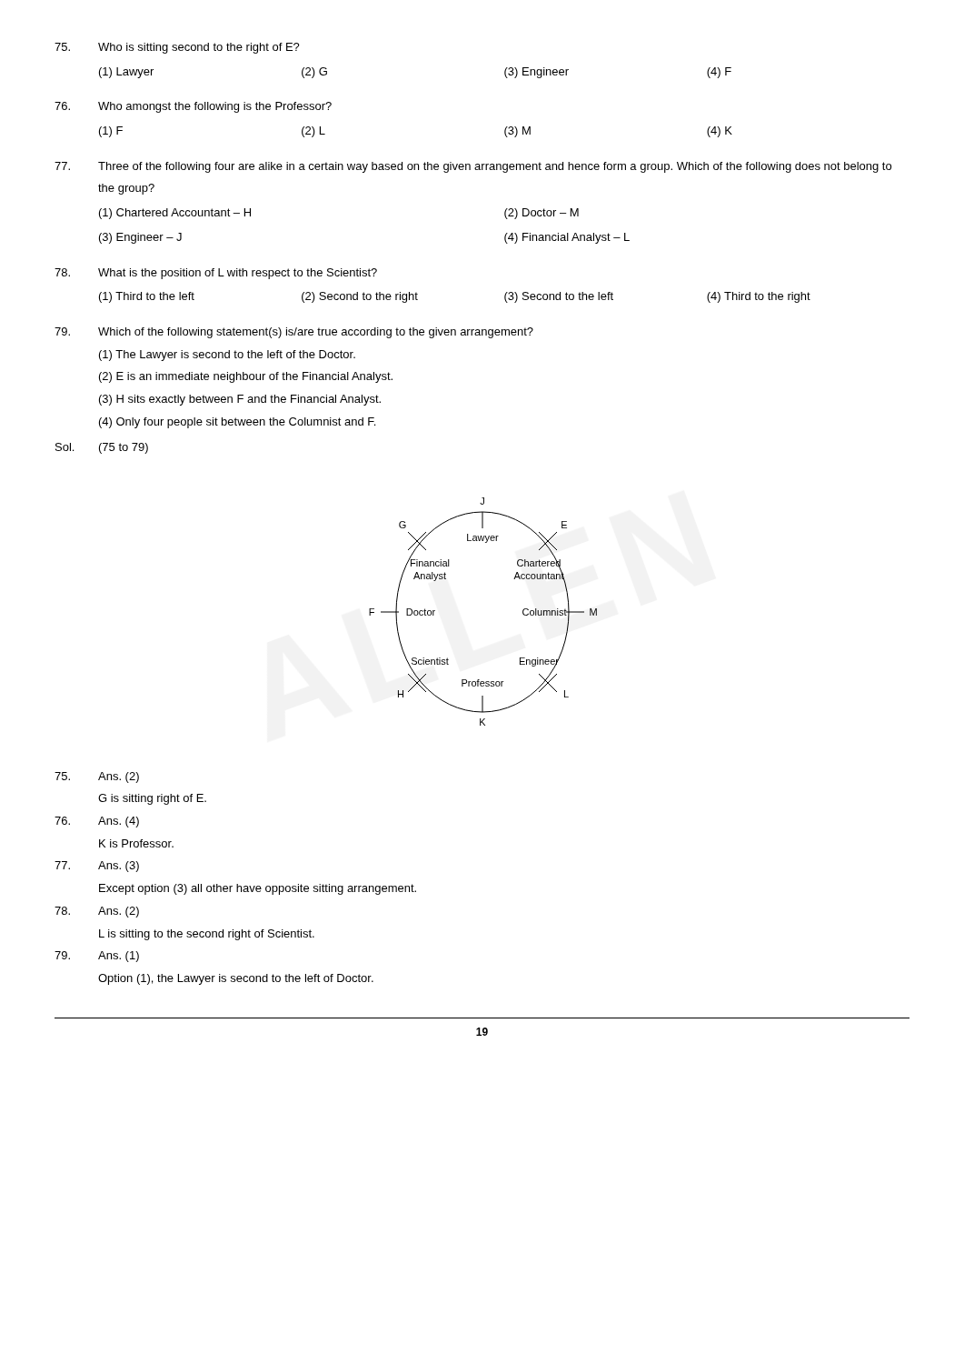ALLEN
75.
Who is sitting second to the right of E?
(1) Lawyer
(2) G
(3) Engineer
(4) F
76.
Who amongst the following is the Professor?
(1) F
(2) L
(3) M
(4) K
77.
Three of the following four are alike in a certain way based on the given arrangement and hence form a group. Which of the following does not belong to the group?
(1) Chartered Accountant – H
(2) Doctor – M
(3) Engineer – J
(4) Financial Analyst – L
78.
What is the position of L with respect to the Scientist?
(1) Third to the left
(2) Second to the right
(3) Second to the left
(4) Third to the right
79.
Which of the following statement(s) is/are true according to the given arrangement?
(1) The Lawyer is second to the left of the Doctor.
(2) E is an immediate neighbour of the Financial Analyst.
(3) H sits exactly between F and the Financial Analyst.
(4) Only four people sit between the Columnist and F.
Sol.
(75 to 79)
J Lawyer K Professor G Financial Analyst E Chartered Accountant F Doctor M Columnist H Scientist L Engineer
75.
Ans. (2)
G is sitting right of E.
76.
Ans. (4)
K is Professor.
77.
Ans. (3)
Except option (3) all other have opposite sitting arrangement.
78.
Ans. (2)
L is sitting to the second right of Scientist.
79.
Ans. (1)
Option (1), the Lawyer is second to the left of Doctor.
19